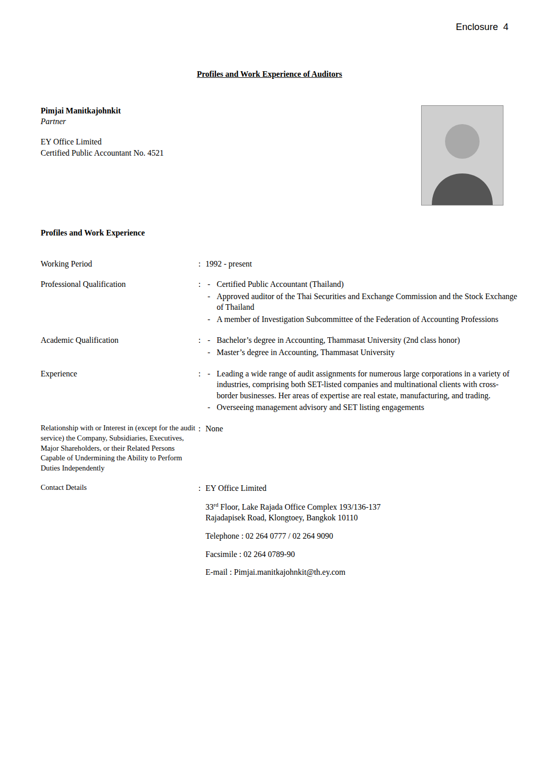Enclosure 4
Profiles and Work Experience of Auditors
Pimjai Manitkajohnkit
Partner
EY Office Limited
Certified Public Accountant No. 4521
Profiles and Work Experience
| Working Period | : | 1992 - present |
| Professional Qualification | : | Certified Public Accountant (Thailand) Approved auditor of the Thai Securities and Exchange Commission and the Stock Exchange of Thailand A member of Investigation Subcommittee of the Federation of Accounting Professions |
| Academic Qualification | : | Bachelor’s degree in Accounting, Thammasat University (2nd class honor) Master’s degree in Accounting, Thammasat University |
| Experience | : | Leading a wide range of audit assignments for numerous large corporations in a variety of industries, comprising both SET-listed companies and multinational clients with cross-border businesses. Her areas of expertise are real estate, manufacturing, and trading. Overseeing management advisory and SET listing engagements |
| Relationship with or Interest in (except for the audit service) the Company, Subsidiaries, Executives, Major Shareholders, or their Related Persons Capable of Undermining the Ability to Perform Duties Independently | : | None |
| Contact Details | : | EY Office Limited 33 rd Floor, Lake Rajada Office Complex 193/136-137 Rajadapisek Road, Klongtoey, Bangkok 10110 Telephone : 02 264 0777 / 02 264 9090 Facsimile : 02 264 0789-90 E-mail : Pimjai.manitkajohnkit@th.ey.com |